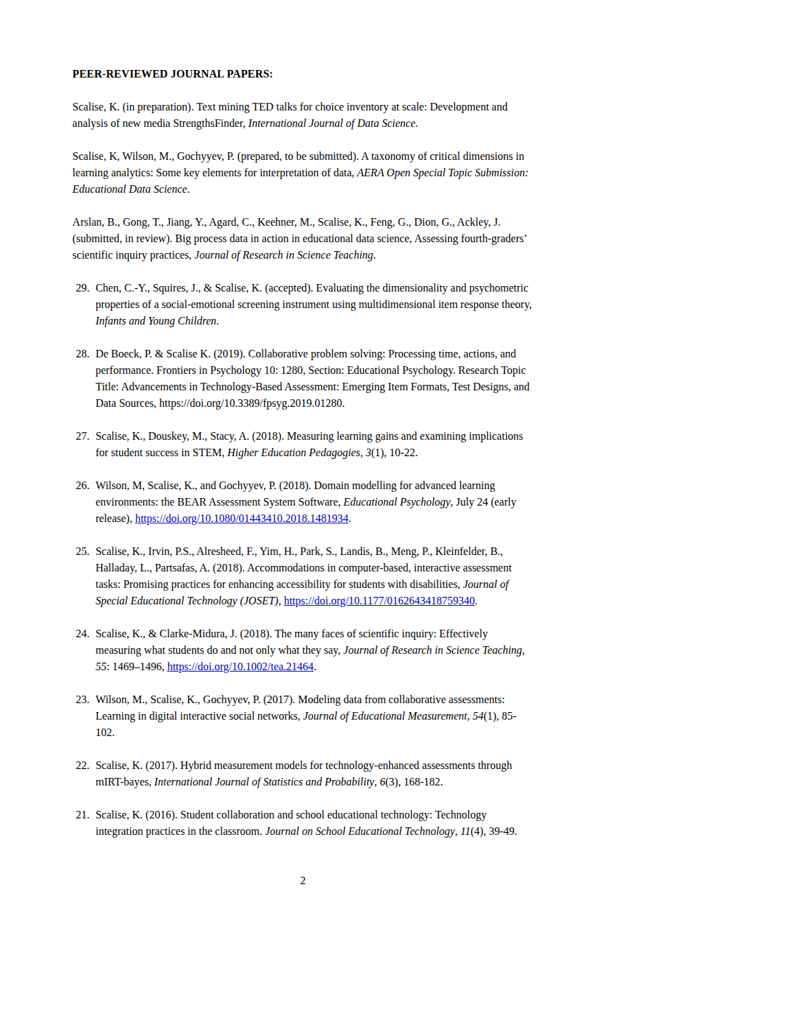PEER-REVIEWED JOURNAL PAPERS:
Scalise, K. (in preparation). Text mining TED talks for choice inventory at scale: Development and analysis of new media StrengthsFinder, International Journal of Data Science.
Scalise, K, Wilson, M., Gochyyev, P. (prepared, to be submitted). A taxonomy of critical dimensions in learning analytics: Some key elements for interpretation of data, AERA Open Special Topic Submission: Educational Data Science.
Arslan, B., Gong, T., Jiang, Y., Agard, C., Keehner, M., Scalise, K., Feng, G., Dion, G., Ackley, J. (submitted, in review). Big process data in action in educational data science, Assessing fourth-graders’ scientific inquiry practices, Journal of Research in Science Teaching.
29. Chen, C.-Y., Squires, J., & Scalise, K. (accepted). Evaluating the dimensionality and psychometric properties of a social-emotional screening instrument using multidimensional item response theory, Infants and Young Children.
28. De Boeck, P. & Scalise K. (2019). Collaborative problem solving: Processing time, actions, and performance. Frontiers in Psychology 10: 1280, Section: Educational Psychology. Research Topic Title: Advancements in Technology-Based Assessment: Emerging Item Formats, Test Designs, and Data Sources, https://doi.org/10.3389/fpsyg.2019.01280.
27. Scalise, K., Douskey, M., Stacy, A. (2018). Measuring learning gains and examining implications for student success in STEM, Higher Education Pedagogies, 3(1), 10-22.
26. Wilson, M, Scalise, K., and Gochyyev, P. (2018). Domain modelling for advanced learning environments: the BEAR Assessment System Software, Educational Psychology, July 24 (early release), https://doi.org/10.1080/01443410.2018.1481934.
25. Scalise, K., Irvin, P.S., Alresheed, F., Yim, H., Park, S., Landis, B., Meng, P., Kleinfelder, B., Halladay, L., Partsafas, A. (2018). Accommodations in computer-based, interactive assessment tasks: Promising practices for enhancing accessibility for students with disabilities, Journal of Special Educational Technology (JOSET), https://doi.org/10.1177/0162643418759340.
24. Scalise, K., & Clarke-Midura, J. (2018). The many faces of scientific inquiry: Effectively measuring what students do and not only what they say, Journal of Research in Science Teaching, 55: 1469–1496, https://doi.org/10.1002/tea.21464.
23. Wilson, M., Scalise, K., Gochyyev, P. (2017). Modeling data from collaborative assessments: Learning in digital interactive social networks, Journal of Educational Measurement, 54(1), 85-102.
22. Scalise, K. (2017). Hybrid measurement models for technology-enhanced assessments through mIRT-bayes, International Journal of Statistics and Probability, 6(3), 168-182.
21. Scalise, K. (2016). Student collaboration and school educational technology: Technology integration practices in the classroom. Journal on School Educational Technology, 11(4), 39-49.
2